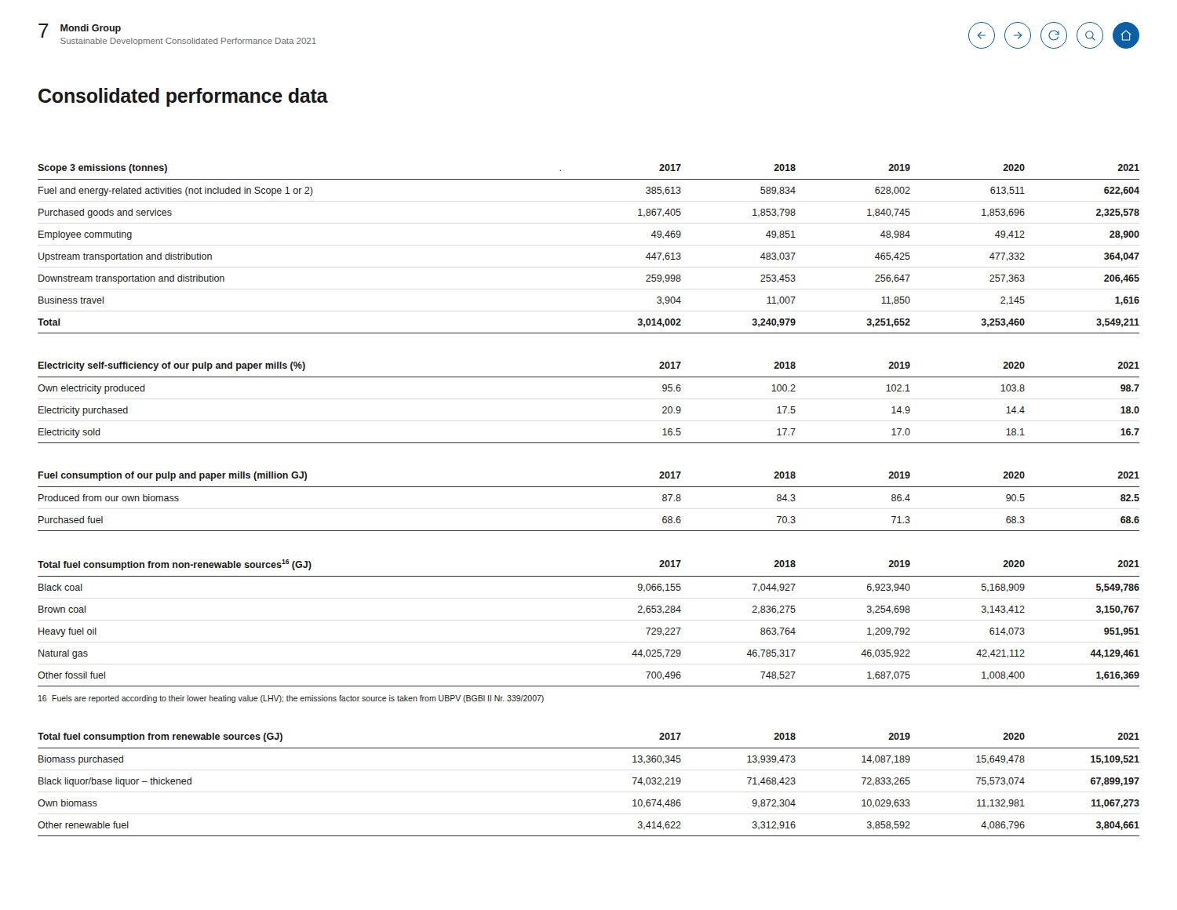7
Mondi Group
Sustainable Development Consolidated Performance Data 2021
Consolidated performance data
| Scope 3 emissions (tonnes) . | 2017 | 2018 | 2019 | 2020 | 2021 |
| --- | --- | --- | --- | --- | --- |
| Fuel and energy-related activities (not included in Scope 1 or 2) | 385,613 | 589,834 | 628,002 | 613,511 | 622,604 |
| Purchased goods and services | 1,867,405 | 1,853,798 | 1,840,745 | 1,853,696 | 2,325,578 |
| Employee commuting | 49,469 | 49,851 | 48,984 | 49,412 | 28,900 |
| Upstream transportation and distribution | 447,613 | 483,037 | 465,425 | 477,332 | 364,047 |
| Downstream transportation and distribution | 259,998 | 253,453 | 256,647 | 257,363 | 206,465 |
| Business travel | 3,904 | 11,007 | 11,850 | 2,145 | 1,616 |
| Total | 3,014,002 | 3,240,979 | 3,251,652 | 3,253,460 | 3,549,211 |
| Electricity self-sufficiency of our pulp and paper mills (%) | 2017 | 2018 | 2019 | 2020 | 2021 |
| --- | --- | --- | --- | --- | --- |
| Own electricity produced | 95.6 | 100.2 | 102.1 | 103.8 | 98.7 |
| Electricity purchased | 20.9 | 17.5 | 14.9 | 14.4 | 18.0 |
| Electricity sold | 16.5 | 17.7 | 17.0 | 18.1 | 16.7 |
| Fuel consumption of our pulp and paper mills (million GJ) | 2017 | 2018 | 2019 | 2020 | 2021 |
| --- | --- | --- | --- | --- | --- |
| Produced from our own biomass | 87.8 | 84.3 | 86.4 | 90.5 | 82.5 |
| Purchased fuel | 68.6 | 70.3 | 71.3 | 68.3 | 68.6 |
| Total fuel consumption from non-renewable sources 16 (GJ) | 2017 | 2018 | 2019 | 2020 | 2021 |
| --- | --- | --- | --- | --- | --- |
| Black coal | 9,066,155 | 7,044,927 | 6,923,940 | 5,168,909 | 5,549,786 |
| Brown coal | 2,653,284 | 2,836,275 | 3,254,698 | 3,143,412 | 3,150,767 |
| Heavy fuel oil | 729,227 | 863,764 | 1,209,792 | 614,073 | 951,951 |
| Natural gas | 44,025,729 | 46,785,317 | 46,035,922 | 42,421,112 | 44,129,461 |
| Other fossil fuel | 700,496 | 748,527 | 1,687,075 | 1,008,400 | 1,616,369 |
16 Fuels are reported according to their lower heating value (LHV); the emissions factor source is taken from UBPV (BGBl II Nr. 339/2007)
| Total fuel consumption from renewable sources (GJ) | 2017 | 2018 | 2019 | 2020 | 2021 |
| --- | --- | --- | --- | --- | --- |
| Biomass purchased | 13,360,345 | 13,939,473 | 14,087,189 | 15,649,478 | 15,109,521 |
| Black liquor/base liquor – thickened | 74,032,219 | 71,468,423 | 72,833,265 | 75,573,074 | 67,899,197 |
| Own biomass | 10,674,486 | 9,872,304 | 10,029,633 | 11,132,981 | 11,067,273 |
| Other renewable fuel | 3,414,622 | 3,312,916 | 3,858,592 | 4,086,796 | 3,804,661 |